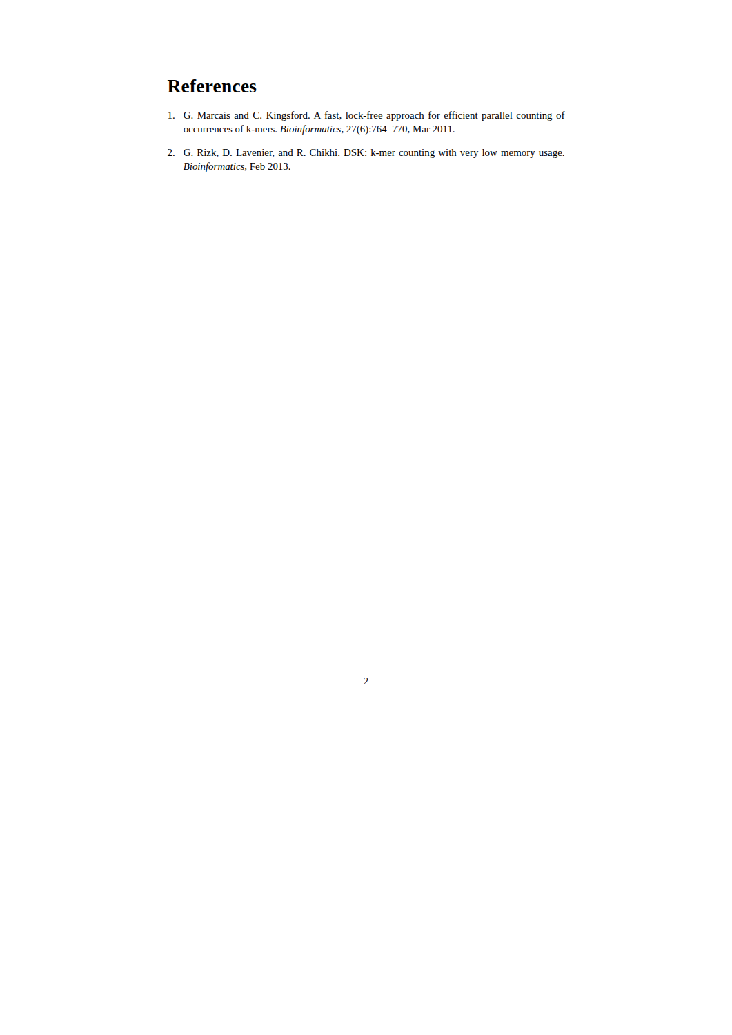References
1. G. Marcais and C. Kingsford. A fast, lock-free approach for efficient parallel counting of occurrences of k-mers. Bioinformatics, 27(6):764–770, Mar 2011.
2. G. Rizk, D. Lavenier, and R. Chikhi. DSK: k-mer counting with very low memory usage. Bioinformatics, Feb 2013.
2